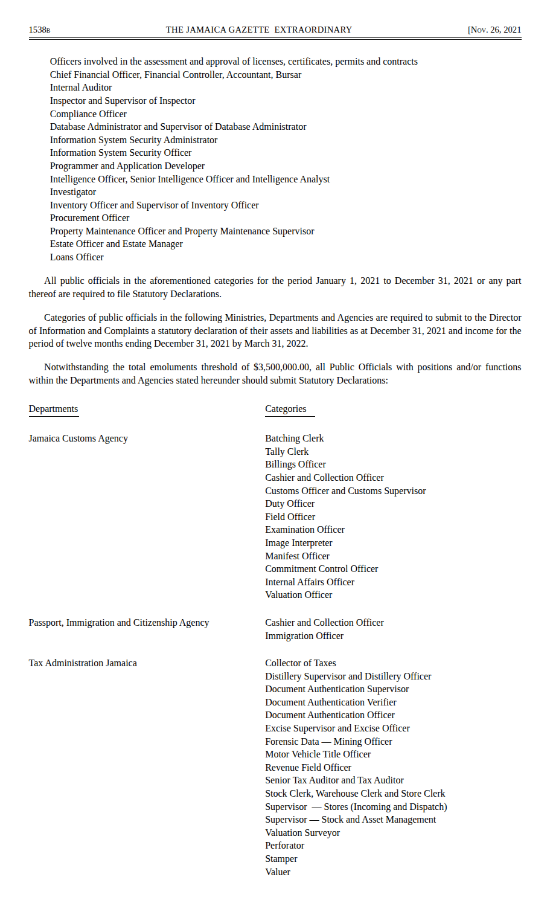1538b THE JAMAICA GAZETTE EXTRAORDINARY [Nov. 26, 2021
Officers involved in the assessment and approval of licenses, certificates, permits and contracts
Chief Financial Officer, Financial Controller, Accountant, Bursar
Internal Auditor
Inspector and Supervisor of Inspector
Compliance Officer
Database Administrator and Supervisor of Database Administrator
Information System Security Administrator
Information System Security Officer
Programmer and Application Developer
Intelligence Officer, Senior Intelligence Officer and Intelligence Analyst
Investigator
Inventory Officer and Supervisor of Inventory Officer
Procurement Officer
Property Maintenance Officer and Property Maintenance Supervisor
Estate Officer and Estate Manager
Loans Officer
All public officials in the aforementioned categories for the period January 1, 2021 to December 31, 2021 or any part thereof are required to file Statutory Declarations.
Categories of public officials in the following Ministries, Departments and Agencies are required to submit to the Director of Information and Complaints a statutory declaration of their assets and liabilities as at December 31, 2021 and income for the period of twelve months ending December 31, 2021 by March 31, 2022.
Notwithstanding the total emoluments threshold of $3,500,000.00, all Public Officials with positions and/or functions within the Departments and Agencies stated hereunder should submit Statutory Declarations:
| Departments | Categories |
| --- | --- |
| Jamaica Customs Agency | Batching Clerk Tally Clerk Billings Officer Cashier and Collection Officer Customs Officer and Customs Supervisor Duty Officer Field Officer Examination Officer Image Interpreter Manifest Officer Commitment Control Officer Internal Affairs Officer Valuation Officer |
| Passport, Immigration and Citizenship Agency | Cashier and Collection Officer Immigration Officer |
| Tax Administration Jamaica | Collector of Taxes Distillery Supervisor and Distillery Officer Document Authentication Supervisor Document Authentication Verifier Document Authentication Officer Excise Supervisor and Excise Officer Forensic Data — Mining Officer Motor Vehicle Title Officer Revenue Field Officer Senior Tax Auditor and Tax Auditor Stock Clerk, Warehouse Clerk and Store Clerk Supervisor — Stores (Incoming and Dispatch) Supervisor — Stock and Asset Management Valuation Surveyor Perforator Stamper Valuer |